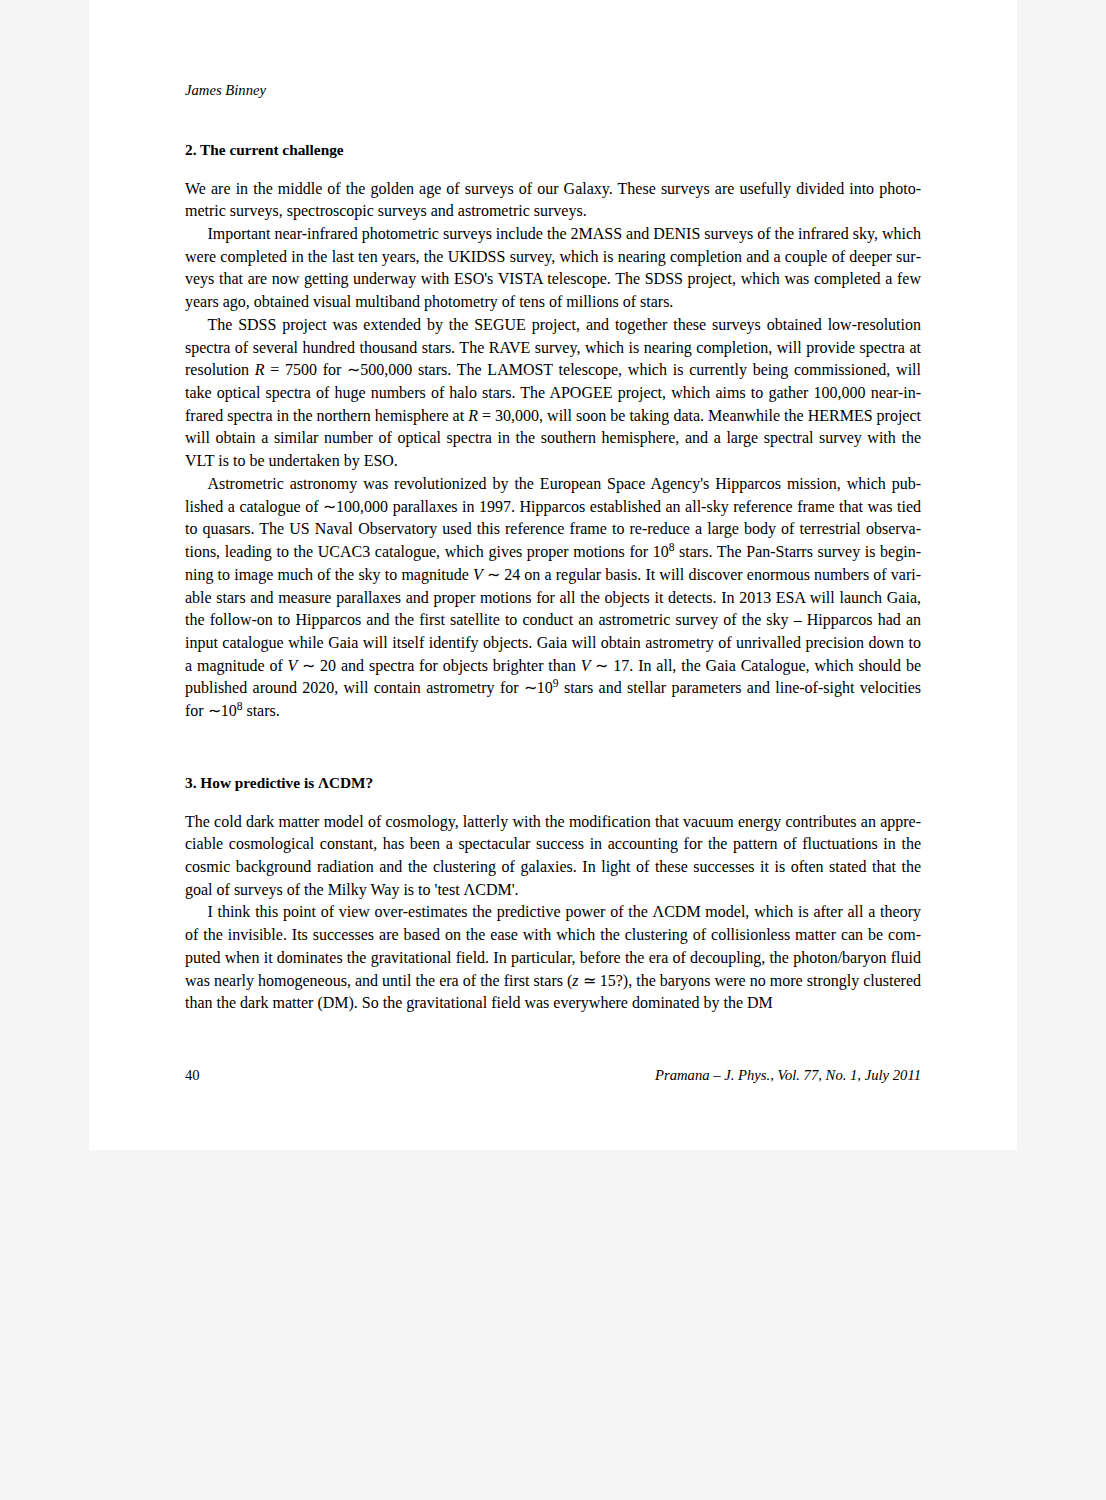James Binney
2. The current challenge
We are in the middle of the golden age of surveys of our Galaxy. These surveys are usefully divided into photometric surveys, spectroscopic surveys and astrometric surveys.
Important near-infrared photometric surveys include the 2MASS and DENIS surveys of the infrared sky, which were completed in the last ten years, the UKIDSS survey, which is nearing completion and a couple of deeper surveys that are now getting underway with ESO's VISTA telescope. The SDSS project, which was completed a few years ago, obtained visual multiband photometry of tens of millions of stars.
The SDSS project was extended by the SEGUE project, and together these surveys obtained low-resolution spectra of several hundred thousand stars. The RAVE survey, which is nearing completion, will provide spectra at resolution R = 7500 for ∼500,000 stars. The LAMOST telescope, which is currently being commissioned, will take optical spectra of huge numbers of halo stars. The APOGEE project, which aims to gather 100,000 near-infrared spectra in the northern hemisphere at R = 30,000, will soon be taking data. Meanwhile the HERMES project will obtain a similar number of optical spectra in the southern hemisphere, and a large spectral survey with the VLT is to be undertaken by ESO.
Astrometric astronomy was revolutionized by the European Space Agency's Hipparcos mission, which published a catalogue of ∼100,000 parallaxes in 1997. Hipparcos established an all-sky reference frame that was tied to quasars. The US Naval Observatory used this reference frame to re-reduce a large body of terrestrial observations, leading to the UCAC3 catalogue, which gives proper motions for 108 stars. The Pan-Starrs survey is beginning to image much of the sky to magnitude V ∼ 24 on a regular basis. It will discover enormous numbers of variable stars and measure parallaxes and proper motions for all the objects it detects. In 2013 ESA will launch Gaia, the follow-on to Hipparcos and the first satellite to conduct an astrometric survey of the sky – Hipparcos had an input catalogue while Gaia will itself identify objects. Gaia will obtain astrometry of unrivalled precision down to a magnitude of V ∼ 20 and spectra for objects brighter than V ∼ 17. In all, the Gaia Catalogue, which should be published around 2020, will contain astrometry for ∼109 stars and stellar parameters and line-of-sight velocities for ∼108 stars.
3. How predictive is ΛCDM?
The cold dark matter model of cosmology, latterly with the modification that vacuum energy contributes an appreciable cosmological constant, has been a spectacular success in accounting for the pattern of fluctuations in the cosmic background radiation and the clustering of galaxies. In light of these successes it is often stated that the goal of surveys of the Milky Way is to 'test ΛCDM'.
I think this point of view over-estimates the predictive power of the ΛCDM model, which is after all a theory of the invisible. Its successes are based on the ease with which the clustering of collisionless matter can be computed when it dominates the gravitational field. In particular, before the era of decoupling, the photon/baryon fluid was nearly homogeneous, and until the era of the first stars (z ≃ 15?), the baryons were no more strongly clustered than the dark matter (DM). So the gravitational field was everywhere dominated by the DM
40 Pramana – J. Phys., Vol. 77, No. 1, July 2011